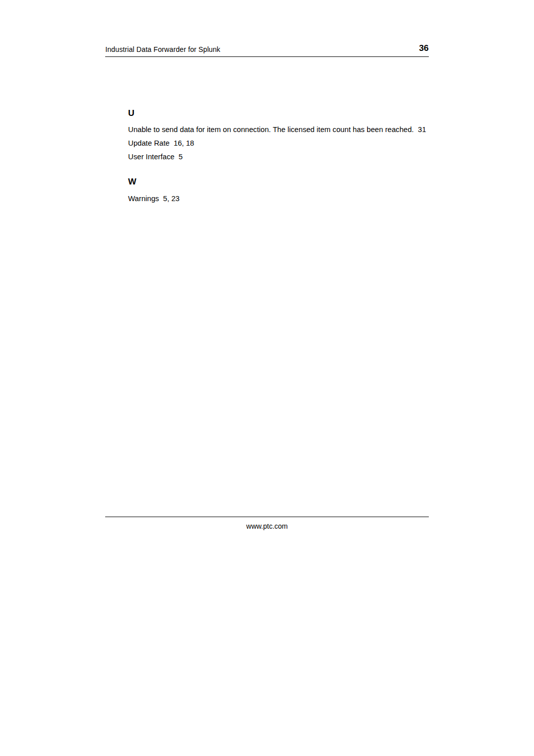Industrial Data Forwarder for Splunk
36
U
Unable to send data for item on connection. The licensed item count has been reached. 31
Update Rate 16, 18
User Interface 5
W
Warnings 5, 23
www.ptc.com